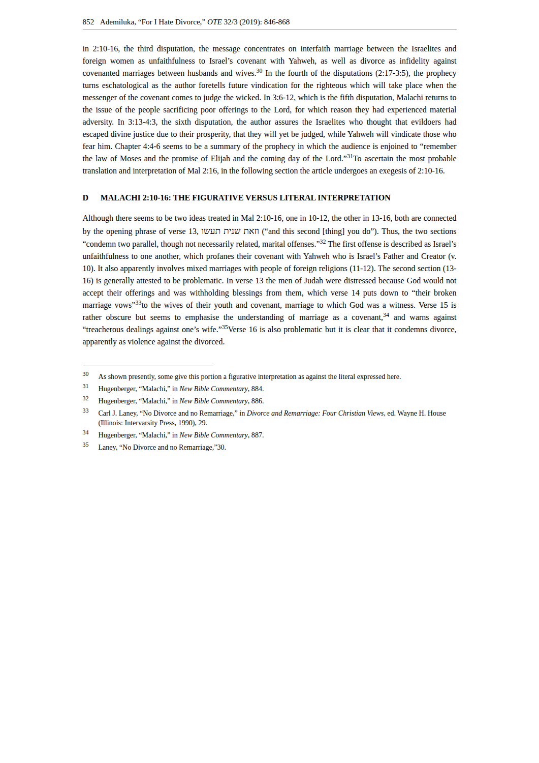852 Ademiluka, “For I Hate Divorce,” OTE 32/3 (2019): 846-868
in 2:10-16, the third disputation, the message concentrates on interfaith marriage between the Israelites and foreign women as unfaithfulness to Israel’s covenant with Yahweh, as well as divorce as infidelity against covenanted marriages between husbands and wives.30 In the fourth of the disputations (2:17-3:5), the prophecy turns eschatological as the author foretells future vindication for the righteous which will take place when the messenger of the covenant comes to judge the wicked. In 3:6-12, which is the fifth disputation, Malachi returns to the issue of the people sacrificing poor offerings to the Lord, for which reason they had experienced material adversity. In 3:13-4:3, the sixth disputation, the author assures the Israelites who thought that evildoers had escaped divine justice due to their prosperity, that they will yet be judged, while Yahweh will vindicate those who fear him. Chapter 4:4-6 seems to be a summary of the prophecy in which the audience is enjoined to “remember the law of Moses and the promise of Elijah and the coming day of the Lord.”31To ascertain the most probable translation and interpretation of Mal 2:16, in the following section the article undergoes an exegesis of 2:10-16.
DMALACHI 2:10-16: THE FIGURATIVE VERSUS LITERAL INTERPRETATION
Although there seems to be two ideas treated in Mal 2:10-16, one in 10-12, the other in 13-16, both are connected by the opening phrase of verse 13, וזאת שנית תעשו (“and this second [thing] you do”). Thus, the two sections “condemn two parallel, though not necessarily related, marital offenses.”32 The first offense is described as Israel’s unfaithfulness to one another, which profanes their covenant with Yahweh who is Israel’s Father and Creator (v. 10). It also apparently involves mixed marriages with people of foreign religions (11-12). The second section (13-16) is generally attested to be problematic. In verse 13 the men of Judah were distressed because God would not accept their offerings and was withholding blessings from them, which verse 14 puts down to “their broken marriage vows”33to the wives of their youth and covenant, marriage to which God was a witness. Verse 15 is rather obscure but seems to emphasise the understanding of marriage as a covenant,34 and warns against “treacherous dealings against one’s wife.”35Verse 16 is also problematic but it is clear that it condemns divorce, apparently as violence against the divorced.
30 As shown presently, some give this portion a figurative interpretation as against the literal expressed here.
31 Hugenberger, “Malachi,” in New Bible Commentary, 884.
32 Hugenberger, “Malachi,” in New Bible Commentary, 886.
33 Carl J. Laney, “No Divorce and no Remarriage,” in Divorce and Remarriage: Four Christian Views, ed. Wayne H. House (Illinois: Intervarsity Press, 1990), 29.
34 Hugenberger, “Malachi,” in New Bible Commentary, 887.
35 Laney, “No Divorce and no Remarriage,”30.